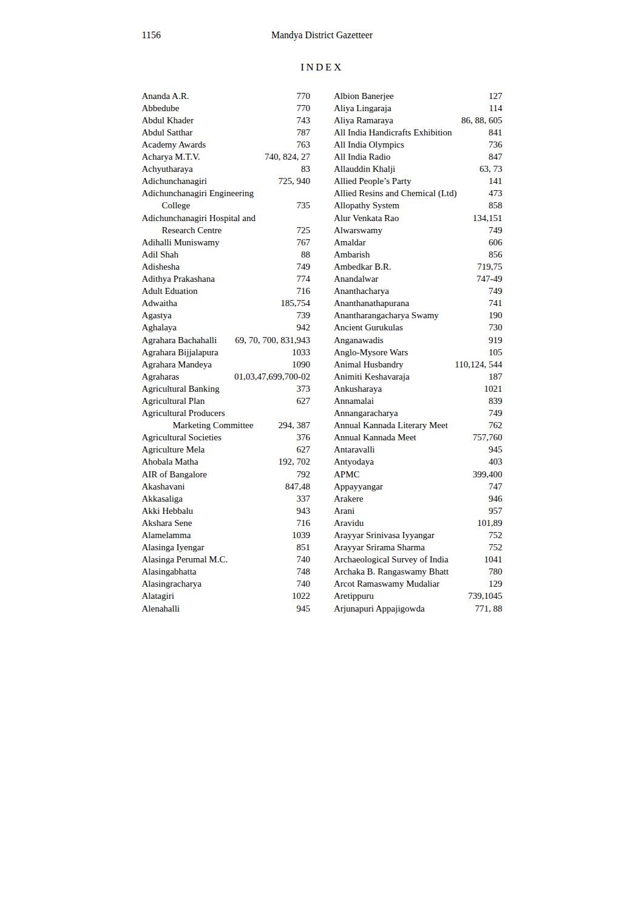1156
Mandya District Gazetteer
INDEX
Ananda A.R. 770
Abbedube 770
Abdul Khader 743
Abdul Satthar 787
Academy Awards 763
Acharya M.T.V. 740, 824, 27
Achyutharaya 83
Adichunchanagiri 725, 940
Adichunchanagiri Engineering
College 735
Adichunchanagiri Hospital and
Research Centre 725
Adihalli Muniswamy 767
Adil Shah 88
Adishesha 749
Adithya Prakashana 774
Adult Eduation 716
Adwaitha 185,754
Agastya 739
Aghalaya 942
Agrahara Bachahalli 69, 70, 700, 831,943
Agrahara Bijjalapura 1033
Agrahara Mandeya 1090
Agraharas 01,03,47,699,700-02
Agricultural Banking 373
Agricultural Plan 627
Agricultural Producers
Marketing Committee 294, 387
Agricultural Societies 376
Agriculture Mela 627
Ahobala Matha 192, 702
AIR of Bangalore 792
Akashavani 847,48
Akkasaliga 337
Akki Hebbalu 943
Akshara Sene 716
Alamelamma 1039
Alasinga Iyengar 851
Alasinga Perumal M.C. 740
Alasingabhatta 748
Alasingracharya 740
Alatagiri 1022
Alenahalli 945
Albion Banerjee 127
Aliya Lingaraja 114
Aliya Ramaraya 86, 88, 605
All India Handicrafts Exhibition 841
All India Olympics 736
All India Radio 847
Allauddin Khalji 63, 73
Allied People’s Party 141
Allied Resins and Chemical (Ltd) 473
Allopathy System 858
Alur Venkata Rao 134,151
Alwarswamy 749
Amaldar 606
Ambarish 856
Ambedkar B.R. 719,75
Anandalwar 747-49
Ananthacharya 749
Ananthanathapurana 741
Anantharangacharya Swamy 190
Ancient Gurukulas 730
Anganawadis 919
Anglo-Mysore Wars 105
Animal Husbandry 110,124, 544
Animiti Keshavaraja 187
Ankusharaya 1021
Annamalai 839
Annangaracharya 749
Annual Kannada Literary Meet 762
Annual Kannada Meet 757,760
Antaravalli 945
Antyodaya 403
APMC 399,400
Appayyangar 747
Arakere 946
Arani 957
Aravidu 101,89
Arayyar Srinivasa Iyyangar 752
Arayyar Srirama Sharma 752
Archaeological Survey of India 1041
Archaka B. Rangaswamy Bhatt 780
Arcot Ramaswamy Mudaliar 129
Aretippuru 739,1045
Arjunapuri Appajigowda 771, 88